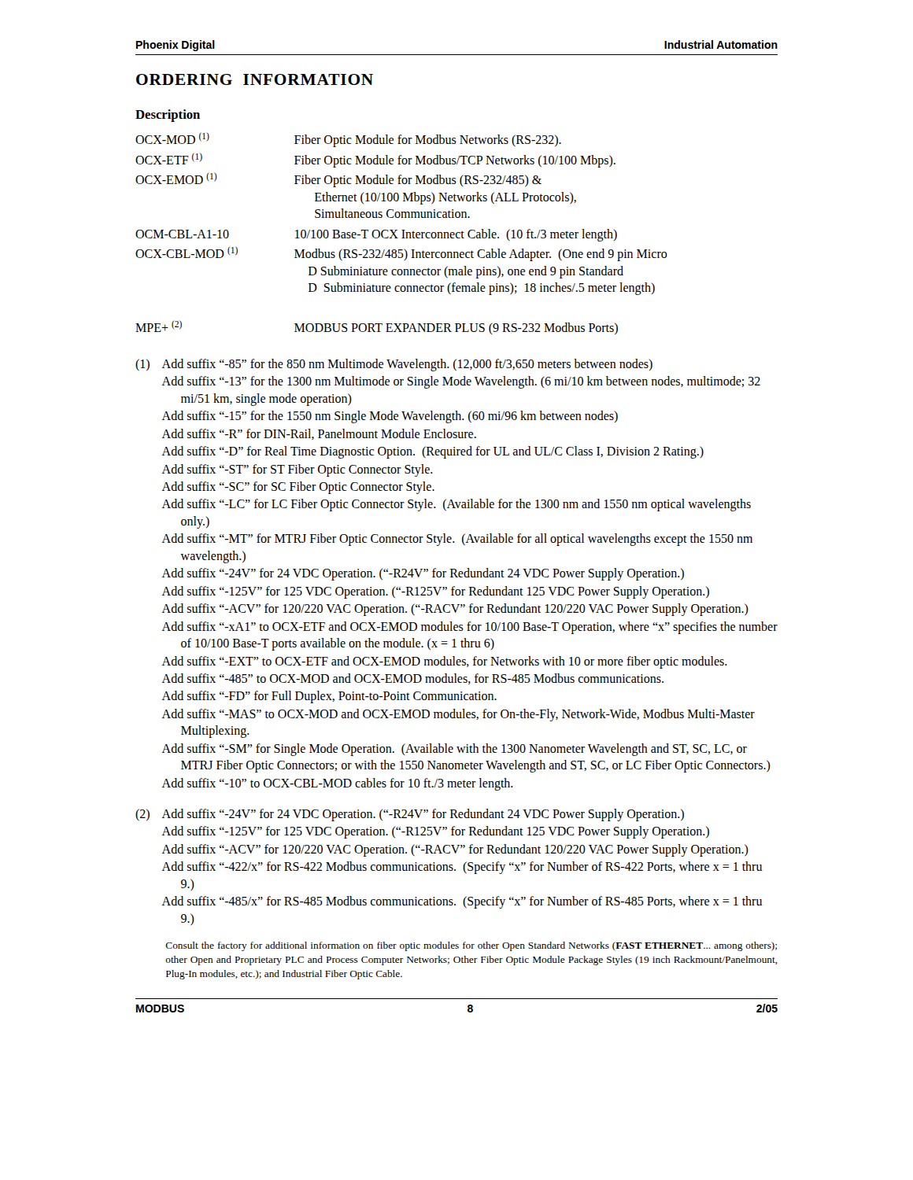Phoenix Digital Industrial Automation
ORDERING INFORMATION
Description
| OCX-MOD (1) | Fiber Optic Module for Modbus Networks (RS-232). |
| OCX-ETF (1) | Fiber Optic Module for Modbus/TCP Networks (10/100 Mbps). |
| OCX-EMOD (1) | Fiber Optic Module for Modbus (RS-232/485) & Ethernet (10/100 Mbps) Networks (ALL Protocols), Simultaneous Communication. |
| OCM-CBL-A1-10 | 10/100 Base-T OCX Interconnect Cable. (10 ft./3 meter length) |
| OCX-CBL-MOD (1) | Modbus (RS-232/485) Interconnect Cable Adapter. (One end 9 pin Micro D Subminiature connector (male pins), one end 9 pin Standard D Subminiature connector (female pins); 18 inches/.5 meter length) |
| MPE+ (2) | MODBUS PORT EXPANDER PLUS (9 RS-232 Modbus Ports) |
Add suffix “-85” for the 850 nm Multimode Wavelength. (12,000 ft/3,650 meters between nodes)
Add suffix “-13” for the 1300 nm Multimode or Single Mode Wavelength. (6 mi/10 km between nodes, multimode; 32 mi/51 km, single mode operation)
Add suffix “-15” for the 1550 nm Single Mode Wavelength. (60 mi/96 km between nodes)
Add suffix “-R” for DIN-Rail, Panelmount Module Enclosure.
Add suffix “-D” for Real Time Diagnostic Option. (Required for UL and UL/C Class I, Division 2 Rating.)
Add suffix “-ST” for ST Fiber Optic Connector Style.
Add suffix “-SC” for SC Fiber Optic Connector Style.
Add suffix “-LC” for LC Fiber Optic Connector Style. (Available for the 1300 nm and 1550 nm optical wavelengths only.)
Add suffix “-MT” for MTRJ Fiber Optic Connector Style. (Available for all optical wavelengths except the 1550 nm wavelength.)
Add suffix “-24V” for 24 VDC Operation. (“-R24V” for Redundant 24 VDC Power Supply Operation.)
Add suffix “-125V” for 125 VDC Operation. (“-R125V” for Redundant 125 VDC Power Supply Operation.)
Add suffix “-ACV” for 120/220 VAC Operation. (“-RACV” for Redundant 120/220 VAC Power Supply Operation.)
Add suffix “-xA1” to OCX-ETF and OCX-EMOD modules for 10/100 Base-T Operation, where “x” specifies the number of 10/100 Base-T ports available on the module. (x = 1 thru 6)
Add suffix “-EXT” to OCX-ETF and OCX-EMOD modules, for Networks with 10 or more fiber optic modules.
Add suffix “-485” to OCX-MOD and OCX-EMOD modules, for RS-485 Modbus communications.
Add suffix “-FD” for Full Duplex, Point-to-Point Communication.
Add suffix “-MAS” to OCX-MOD and OCX-EMOD modules, for On-the-Fly, Network-Wide, Modbus Multi-Master Multiplexing.
Add suffix “-SM” for Single Mode Operation. (Available with the 1300 Nanometer Wavelength and ST, SC, LC, or MTRJ Fiber Optic Connectors; or with the 1550 Nanometer Wavelength and ST, SC, or LC Fiber Optic Connectors.)
Add suffix “-10” to OCX-CBL-MOD cables for 10 ft./3 meter length.
Add suffix “-24V” for 24 VDC Operation. (“-R24V” for Redundant 24 VDC Power Supply Operation.)
Add suffix “-125V” for 125 VDC Operation. (“-R125V” for Redundant 125 VDC Power Supply Operation.)
Add suffix “-ACV” for 120/220 VAC Operation. (“-RACV” for Redundant 120/220 VAC Power Supply Operation.)
Add suffix “-422/x” for RS-422 Modbus communications. (Specify “x” for Number of RS-422 Ports, where x = 1 thru 9.)
Add suffix “-485/x” for RS-485 Modbus communications. (Specify “x” for Number of RS-485 Ports, where x = 1 thru 9.)
Consult the factory for additional information on fiber optic modules for other Open Standard Networks (FAST ETHERNET... among others); other Open and Proprietary PLC and Process Computer Networks; Other Fiber Optic Module Package Styles (19 inch Rackmount/Panelmount, Plug-In modules, etc.); and Industrial Fiber Optic Cable.
MODBUS 8 2/05